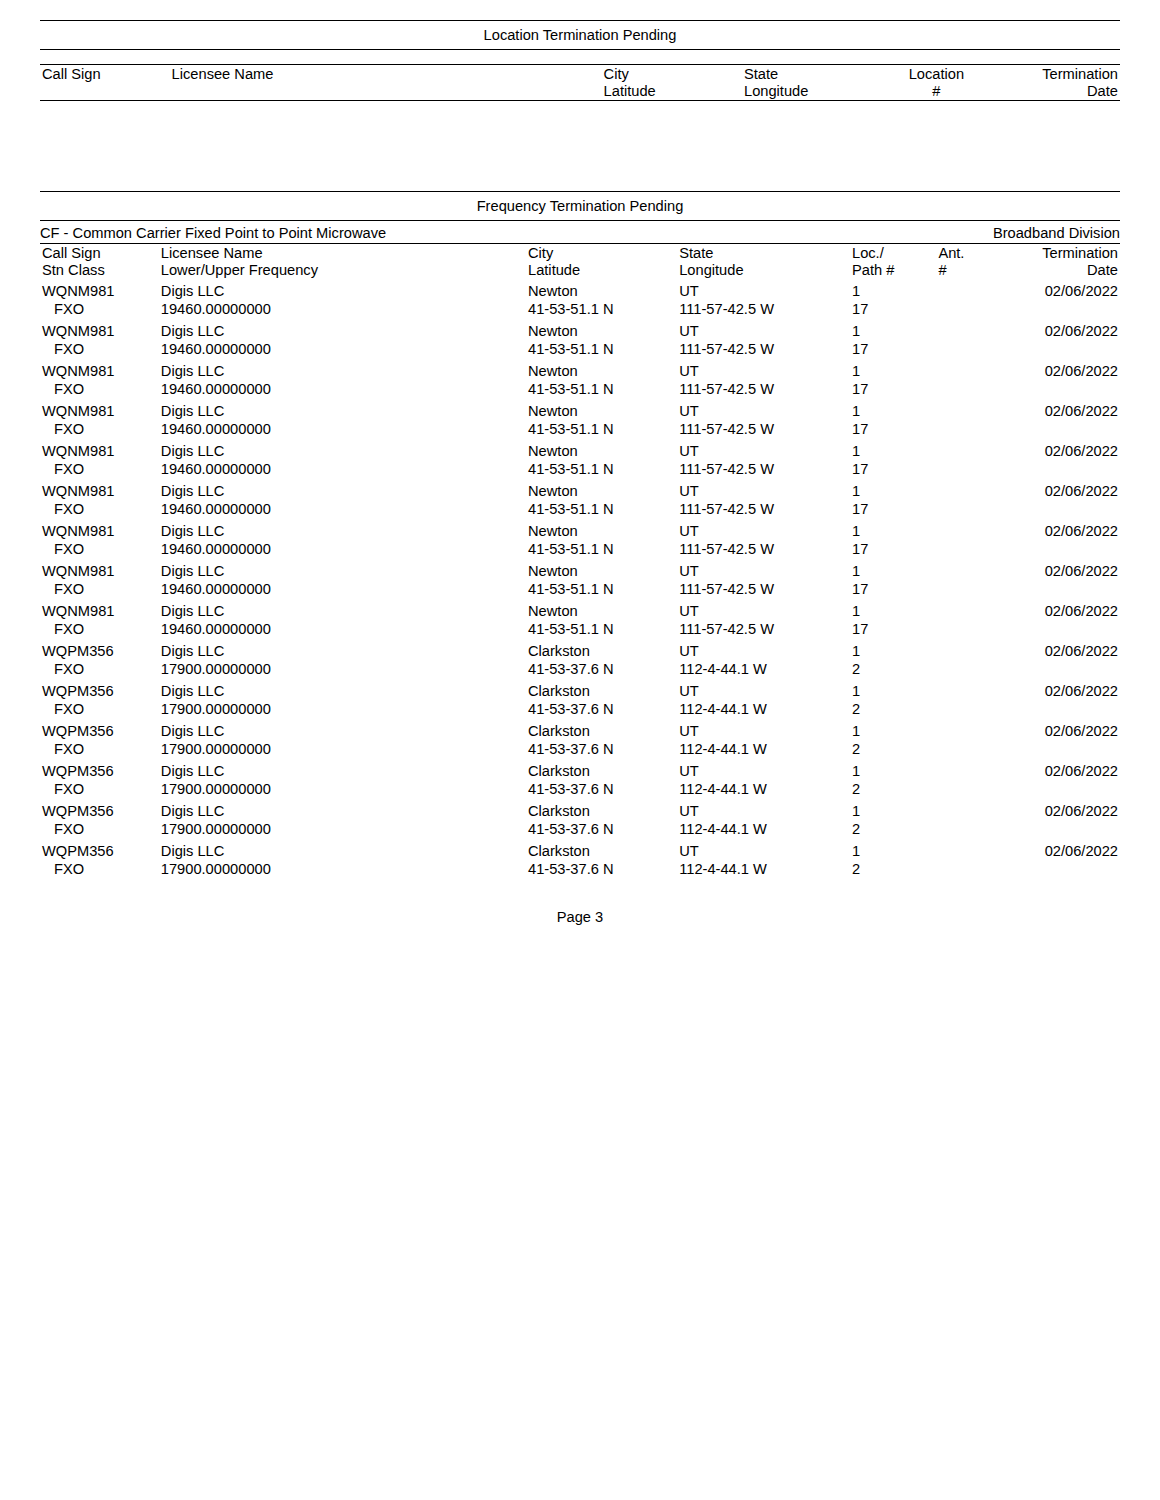Location Termination Pending
| Call Sign | Licensee Name | City | State | Location | Termination |
| --- | --- | --- | --- | --- | --- |
| | | Latitude | Longitude | # | Date |
Frequency Termination Pending
CF - Common Carrier Fixed Point to Point Microwave Broadband Division
| Call Sign | Licensee Name | City | State | Loc./ | Ant. | Termination |
| --- | --- | --- | --- | --- | --- | --- |
| Stn Class | Lower/Upper Frequency | Latitude | Longitude | Path # | # | Date |
| WQNM981 | Digis LLC | Newton | UT | 1 | | 02/06/2022 |
| FXO | 19460.00000000 | 41-53-51.1 N | 111-57-42.5 W | 17 | | |
| WQNM981 | Digis LLC | Newton | UT | 1 | | 02/06/2022 |
| FXO | 19460.00000000 | 41-53-51.1 N | 111-57-42.5 W | 17 | | |
| WQNM981 | Digis LLC | Newton | UT | 1 | | 02/06/2022 |
| FXO | 19460.00000000 | 41-53-51.1 N | 111-57-42.5 W | 17 | | |
| WQNM981 | Digis LLC | Newton | UT | 1 | | 02/06/2022 |
| FXO | 19460.00000000 | 41-53-51.1 N | 111-57-42.5 W | 17 | | |
| WQNM981 | Digis LLC | Newton | UT | 1 | | 02/06/2022 |
| FXO | 19460.00000000 | 41-53-51.1 N | 111-57-42.5 W | 17 | | |
| WQNM981 | Digis LLC | Newton | UT | 1 | | 02/06/2022 |
| FXO | 19460.00000000 | 41-53-51.1 N | 111-57-42.5 W | 17 | | |
| WQNM981 | Digis LLC | Newton | UT | 1 | | 02/06/2022 |
| FXO | 19460.00000000 | 41-53-51.1 N | 111-57-42.5 W | 17 | | |
| WQNM981 | Digis LLC | Newton | UT | 1 | | 02/06/2022 |
| FXO | 19460.00000000 | 41-53-51.1 N | 111-57-42.5 W | 17 | | |
| WQNM981 | Digis LLC | Newton | UT | 1 | | 02/06/2022 |
| FXO | 19460.00000000 | 41-53-51.1 N | 111-57-42.5 W | 17 | | |
| WQPM356 | Digis LLC | Clarkston | UT | 1 | | 02/06/2022 |
| FXO | 17900.00000000 | 41-53-37.6 N | 112-4-44.1 W | 2 | | |
| WQPM356 | Digis LLC | Clarkston | UT | 1 | | 02/06/2022 |
| FXO | 17900.00000000 | 41-53-37.6 N | 112-4-44.1 W | 2 | | |
| WQPM356 | Digis LLC | Clarkston | UT | 1 | | 02/06/2022 |
| FXO | 17900.00000000 | 41-53-37.6 N | 112-4-44.1 W | 2 | | |
| WQPM356 | Digis LLC | Clarkston | UT | 1 | | 02/06/2022 |
| FXO | 17900.00000000 | 41-53-37.6 N | 112-4-44.1 W | 2 | | |
| WQPM356 | Digis LLC | Clarkston | UT | 1 | | 02/06/2022 |
| FXO | 17900.00000000 | 41-53-37.6 N | 112-4-44.1 W | 2 | | |
| WQPM356 | Digis LLC | Clarkston | UT | 1 | | 02/06/2022 |
| FXO | 17900.00000000 | 41-53-37.6 N | 112-4-44.1 W | 2 | | |
Page 3